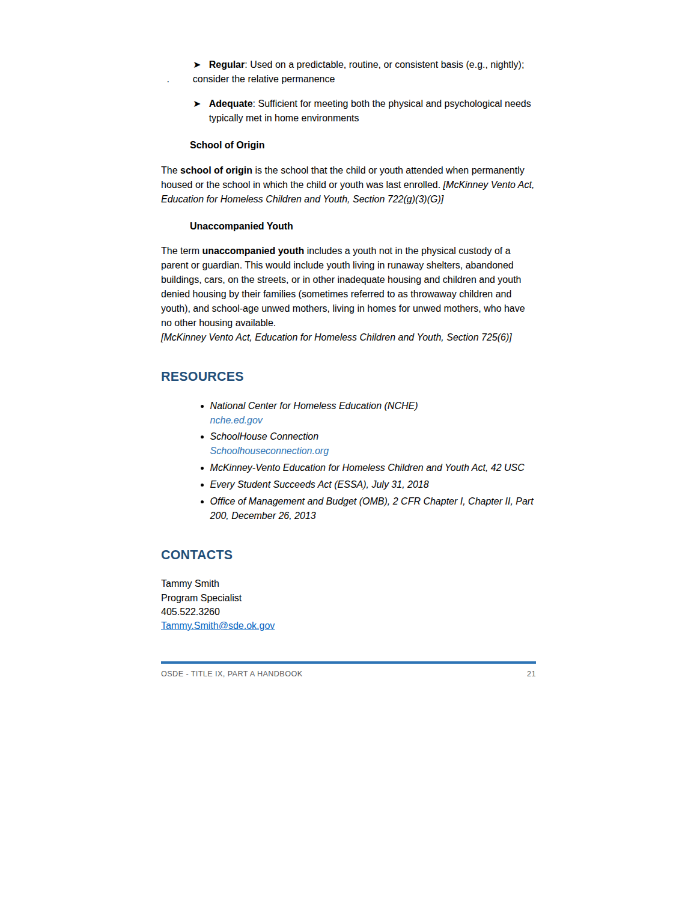➤ Regular: Used on a predictable, routine, or consistent basis (e.g., nightly);
. consider the relative permanence
➤ Adequate: Sufficient for meeting both the physical and psychological needs typically met in home environments
School of Origin
The school of origin is the school that the child or youth attended when permanently housed or the school in which the child or youth was last enrolled. [McKinney Vento Act, Education for Homeless Children and Youth, Section 722(g)(3)(G)]
Unaccompanied Youth
The term unaccompanied youth includes a youth not in the physical custody of a parent or guardian. This would include youth living in runaway shelters, abandoned buildings, cars, on the streets, or in other inadequate housing and children and youth denied housing by their families (sometimes referred to as throwaway children and youth), and school-age unwed mothers, living in homes for unwed mothers, who have no other housing available.
[McKinney Vento Act, Education for Homeless Children and Youth, Section 725(6)]
RESOURCES
National Center for Homeless Education (NCHE)
nche.ed.gov
SchoolHouse Connection
Schoolhouseconnection.org
McKinney-Vento Education for Homeless Children and Youth Act, 42 USC
Every Student Succeeds Act (ESSA), July 31, 2018
Office of Management and Budget (OMB), 2 CFR Chapter I, Chapter II, Part 200, December 26, 2013
CONTACTS
Tammy Smith
Program Specialist
405.522.3260
Tammy.Smith@sde.ok.gov
OSDE - TITLE IX, PART A HANDBOOK 21